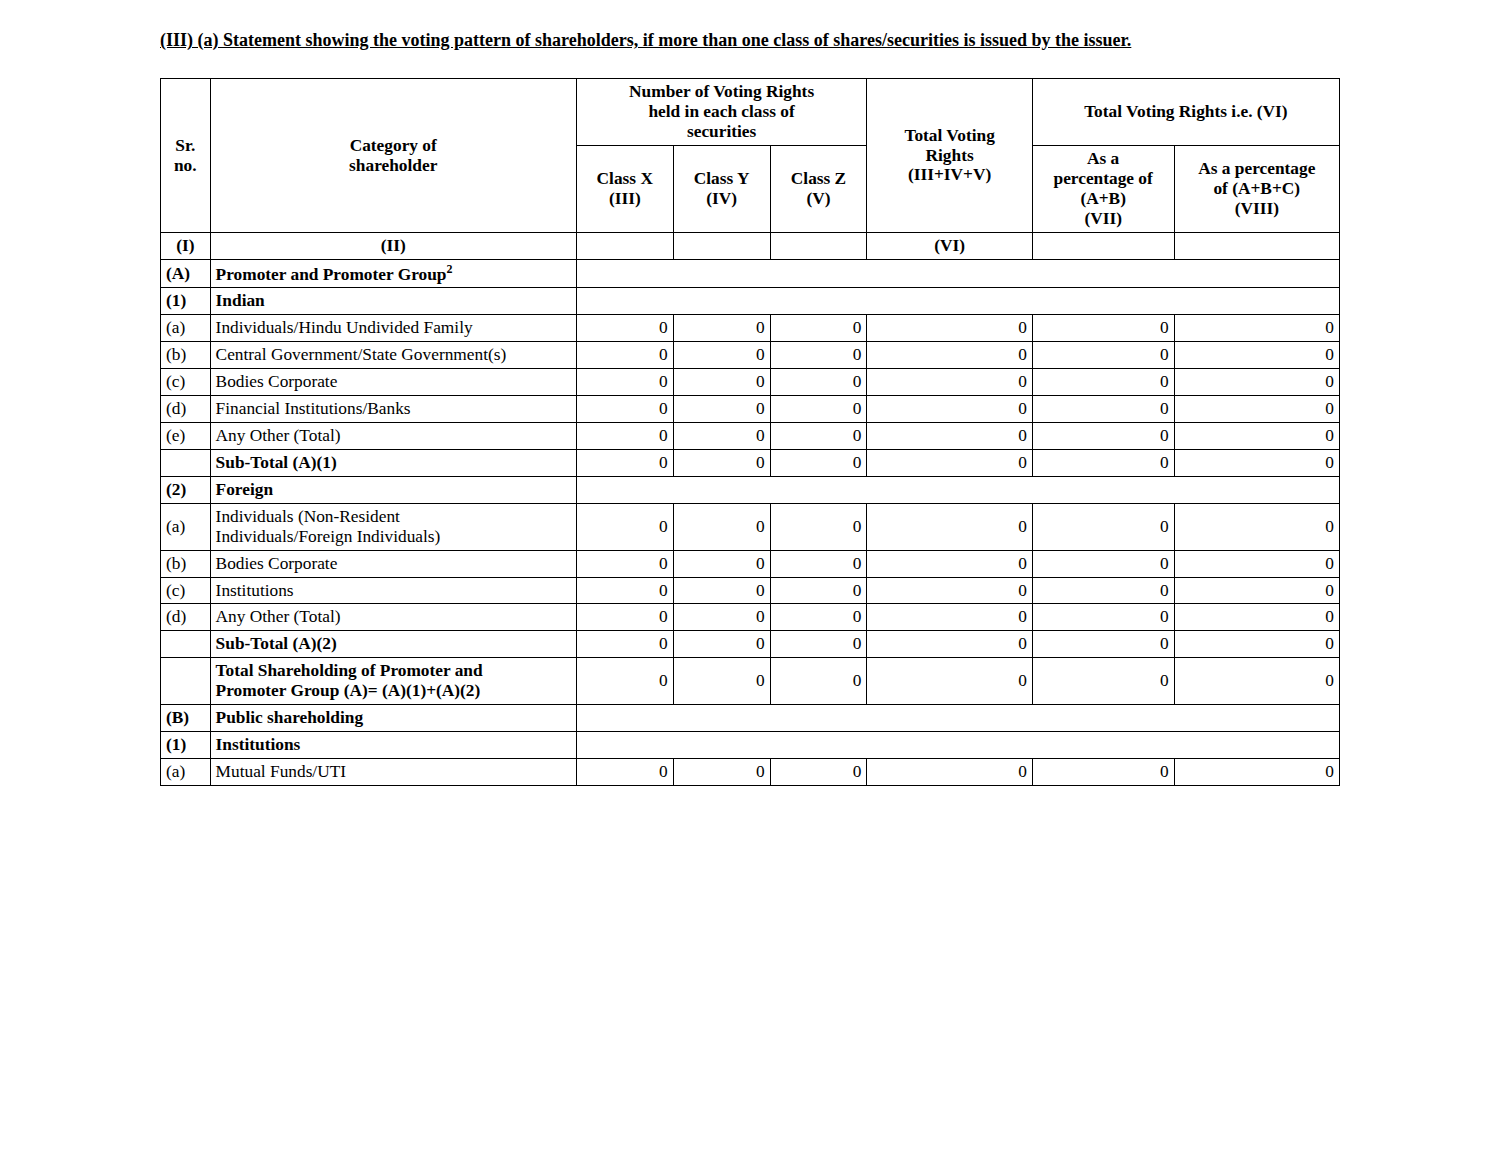(III) (a) Statement showing the voting pattern of shareholders, if more than one class of shares/securities is issued by the issuer.
| Sr. no. | Category of shareholder | Number of Voting Rights held in each class of securities | Total Voting Rights (III+IV+V) | Total Voting Rights i.e. (VI) |
| --- | --- | --- | --- | --- |
| Class X (III) | Class Y (IV) | Class Z (V) | As a percentage of (A+B) (VII) | As a percentage of (A+B+C) (VIII) |
| (I) | (II) | | | | (VI) | | |
| (A) | Promoter and Promoter Group 2 | |
| (1) | Indian | |
| (a) | Individuals/Hindu Undivided Family | 0 | 0 | 0 | 0 | 0 | 0 |
| (b) | Central Government/State Government(s) | 0 | 0 | 0 | 0 | 0 | 0 |
| (c) | Bodies Corporate | 0 | 0 | 0 | 0 | 0 | 0 |
| (d) | Financial Institutions/Banks | 0 | 0 | 0 | 0 | 0 | 0 |
| (e) | Any Other (Total) | 0 | 0 | 0 | 0 | 0 | 0 |
| | Sub-Total (A)(1) | 0 | 0 | 0 | 0 | 0 | 0 |
| (2) | Foreign | |
| (a) | Individuals (Non-Resident Individuals/Foreign Individuals) | 0 | 0 | 0 | 0 | 0 | 0 |
| (b) | Bodies Corporate | 0 | 0 | 0 | 0 | 0 | 0 |
| (c) | Institutions | 0 | 0 | 0 | 0 | 0 | 0 |
| (d) | Any Other (Total) | 0 | 0 | 0 | 0 | 0 | 0 |
| | Sub-Total (A)(2) | 0 | 0 | 0 | 0 | 0 | 0 |
| | Total Shareholding of Promoter and Promoter Group (A)= (A)(1)+(A)(2) | 0 | 0 | 0 | 0 | 0 | 0 |
| (B) | Public shareholding | |
| (1) | Institutions | |
| (a) | Mutual Funds/UTI | 0 | 0 | 0 | 0 | 0 | 0 |